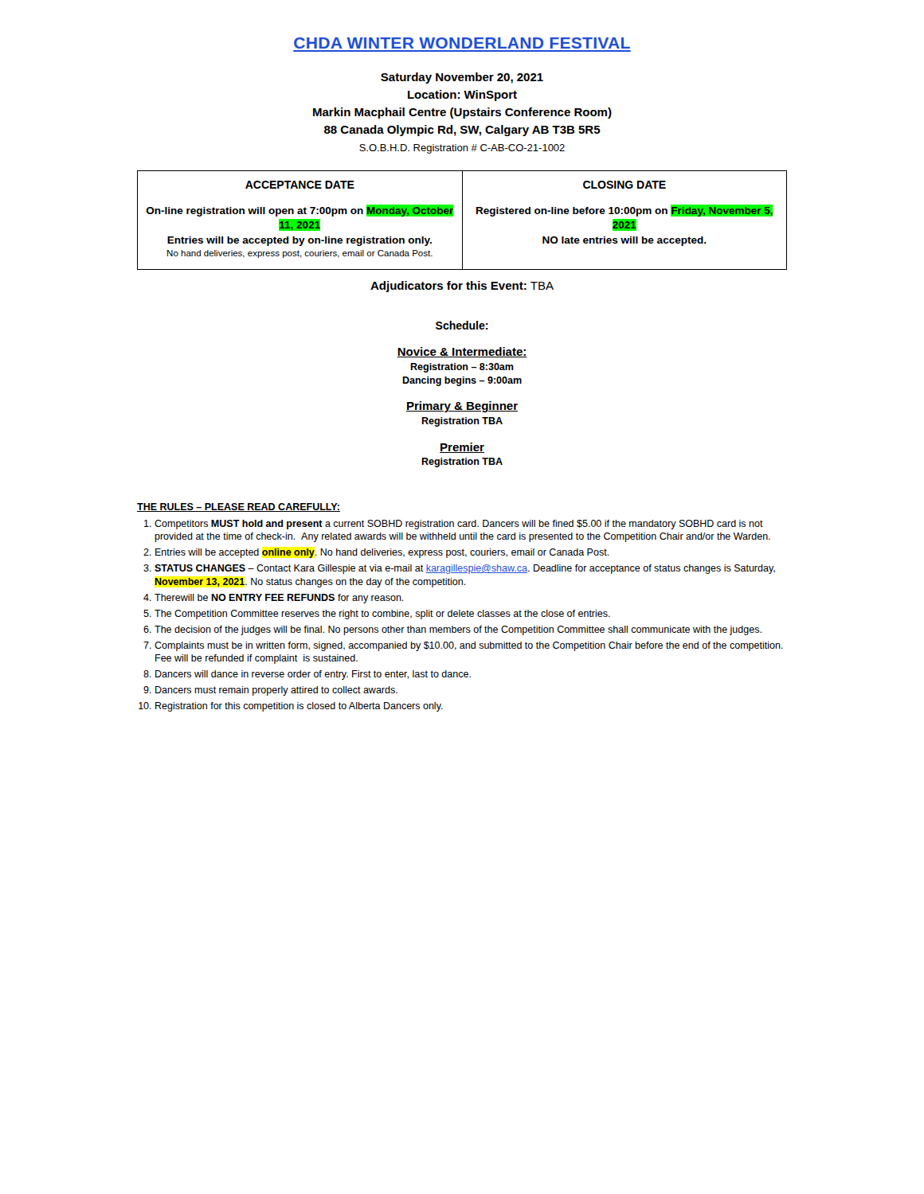CHDA WINTER WONDERLAND FESTIVAL
Saturday November 20, 2021
Location: WinSport
Markin Macphail Centre (Upstairs Conference Room)
88 Canada Olympic Rd, SW, Calgary AB T3B 5R5
S.O.B.H.D. Registration # C-AB-CO-21-1002
| ACCEPTANCE DATE On-line registration will open at 7:00pm on Monday, October 11, 2021 Entries will be accepted by on-line registration only. No hand deliveries, express post, couriers, email or Canada Post. | CLOSING DATE Registered on-line before 10:00pm on Friday, November 5, 2021 NO late entries will be accepted. |
Adjudicators for this Event: TBA
Schedule:
Novice & Intermediate:
Registration – 8:30am
Dancing begins – 9:00am
Primary & Beginner
Registration TBA
Premier
Registration TBA
THE RULES – PLEASE READ CAREFULLY:
Competitors MUST hold and present a current SOBHD registration card. Dancers will be fined $5.00 if the mandatory SOBHD card is not provided at the time of check-in. Any related awards will be withheld until the card is presented to the Competition Chair and/or the Warden.
Entries will be accepted online only. No hand deliveries, express post, couriers, email or Canada Post.
STATUS CHANGES – Contact Kara Gillespie at via e-mail at karagillespie@shaw.ca. Deadline for acceptance of status changes is Saturday, November 13, 2021. No status changes on the day of the competition.
Therewill be NO ENTRY FEE REFUNDS for any reason.
The Competition Committee reserves the right to combine, split or delete classes at the close of entries.
The decision of the judges will be final. No persons other than members of the Competition Committee shall communicate with the judges.
Complaints must be in written form, signed, accompanied by $10.00, and submitted to the Competition Chair before the end of the competition. Fee will be refunded if complaint is sustained.
Dancers will dance in reverse order of entry. First to enter, last to dance.
Dancers must remain properly attired to collect awards.
Registration for this competition is closed to Alberta Dancers only.